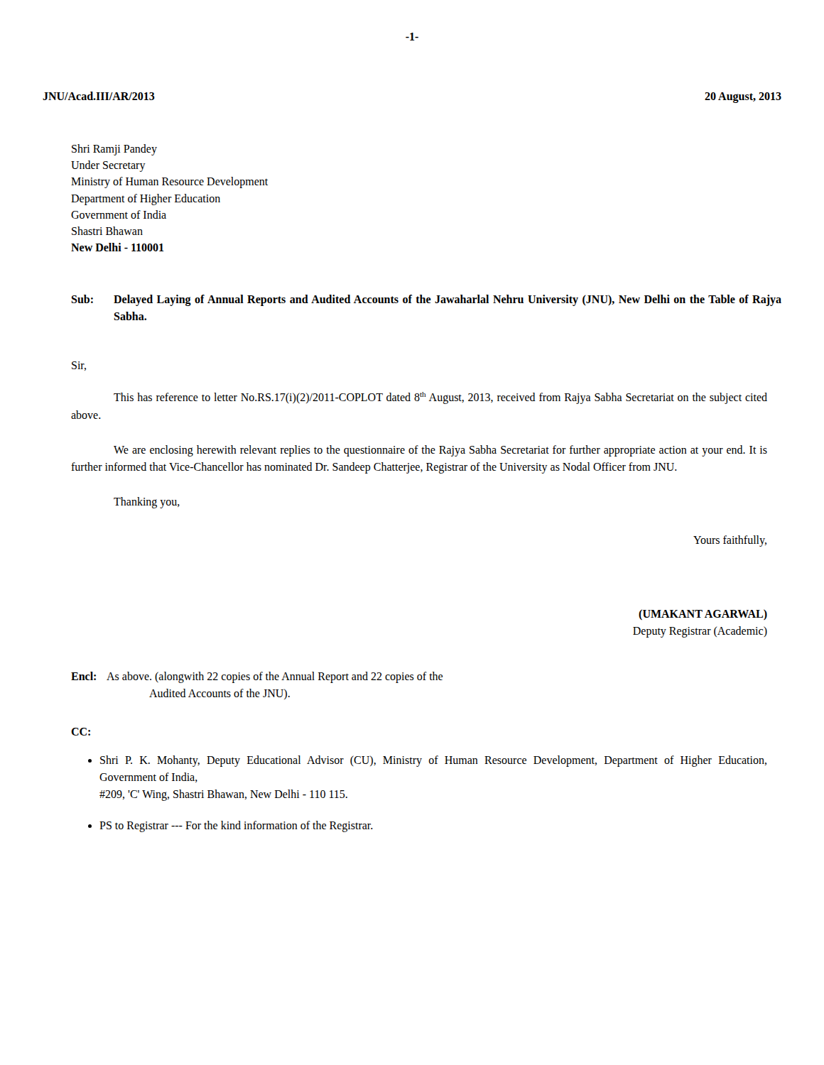-1-
JNU/Acad.III/AR/2013 20 August, 2013
Shri Ramji Pandey
Under Secretary
Ministry of Human Resource Development
Department of Higher Education
Government of India
Shastri Bhawan
New Delhi - 110001
Sub: Delayed Laying of Annual Reports and Audited Accounts of the Jawaharlal Nehru University (JNU), New Delhi on the Table of Rajya Sabha.
Sir,
This has reference to letter No.RS.17(i)(2)/2011-COPLOT dated 8th August, 2013, received from Rajya Sabha Secretariat on the subject cited above.
We are enclosing herewith relevant replies to the questionnaire of the Rajya Sabha Secretariat for further appropriate action at your end. It is further informed that Vice-Chancellor has nominated Dr. Sandeep Chatterjee, Registrar of the University as Nodal Officer from JNU.
Thanking you,
Yours faithfully,
(UMAKANT AGARWAL)
Deputy Registrar (Academic)
Encl: As above. (alongwith 22 copies of the Annual Report and 22 copies of the
Audited Accounts of the JNU).
CC:
Shri P. K. Mohanty, Deputy Educational Advisor (CU), Ministry of Human Resource Development, Department of Higher Education, Government of India,
#209, 'C' Wing, Shastri Bhawan, New Delhi - 110 115.
PS to Registrar --- For the kind information of the Registrar.